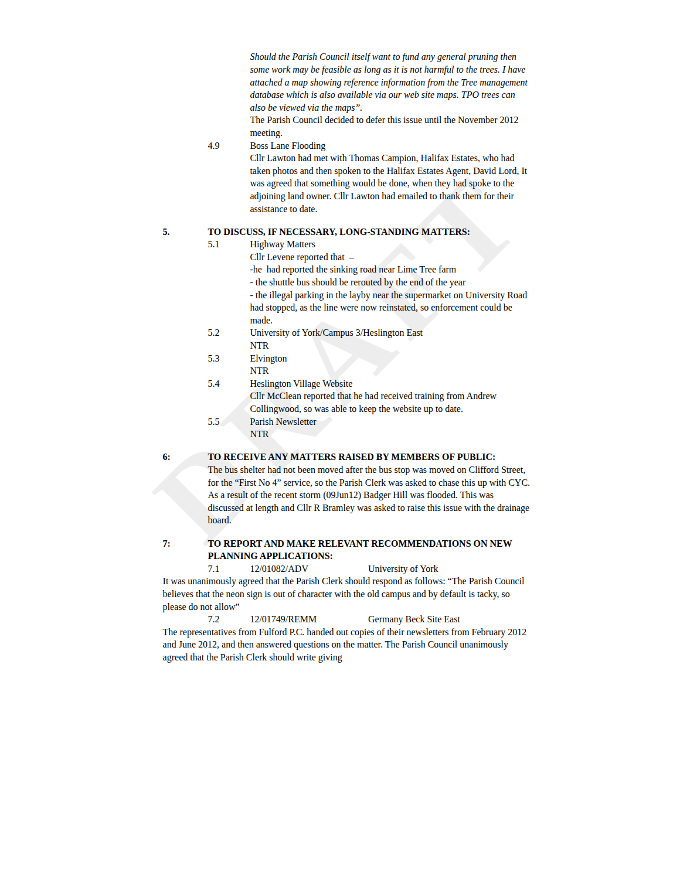DRAFT
Should the Parish Council itself want to fund any general pruning then some work may be feasible as long as it is not harmful to the trees. I have attached a map showing reference information from the Tree management database which is also available via our web site maps. TPO trees can also be viewed via the maps”.
The Parish Council decided to defer this issue until the November 2012 meeting.
4.9
Boss Lane Flooding
Cllr Lawton had met with Thomas Campion, Halifax Estates, who had taken photos and then spoken to the Halifax Estates Agent, David Lord, It was agreed that something would be done, when they had spoke to the adjoining land owner. Cllr Lawton had emailed to thank them for their assistance to date.
5.
TO DISCUSS, IF NECESSARY, LONG-STANDING MATTERS:
5.1
Highway Matters
Cllr Levene reported that –
-he had reported the sinking road near Lime Tree farm
- the shuttle bus should be rerouted by the end of the year
- the illegal parking in the layby near the supermarket on University Road had stopped, as the line were now reinstated, so enforcement could be made.
5.2
University of York/Campus 3/Heslington East
NTR
5.3
Elvington
NTR
5.4
Heslington Village Website
Cllr McClean reported that he had received training from Andrew Collingwood, so was able to keep the website up to date.
5.5
Parish Newsletter
NTR
6:
TO RECEIVE ANY MATTERS RAISED BY MEMBERS OF PUBLIC:
The bus shelter had not been moved after the bus stop was moved on Clifford Street, for the “First No 4” service, so the Parish Clerk was asked to chase this up with CYC.
As a result of the recent storm (09Jun12) Badger Hill was flooded. This was discussed at length and Cllr R Bramley was asked to raise this issue with the drainage board.
7:
TO REPORT AND MAKE RELEVANT RECOMMENDATIONS ON NEW PLANNING APPLICATIONS:
7.1
12/01082/ADV
University of York
It was unanimously agreed that the Parish Clerk should respond as follows: “The Parish Council believes that the neon sign is out of character with the old campus and by default is tacky, so please do not allow”
7.2
12/01749/REMM
Germany Beck Site East
The representatives from Fulford P.C. handed out copies of their newsletters from February 2012 and June 2012, and then answered questions on the matter. The Parish Council unanimously agreed that the Parish Clerk should write giving